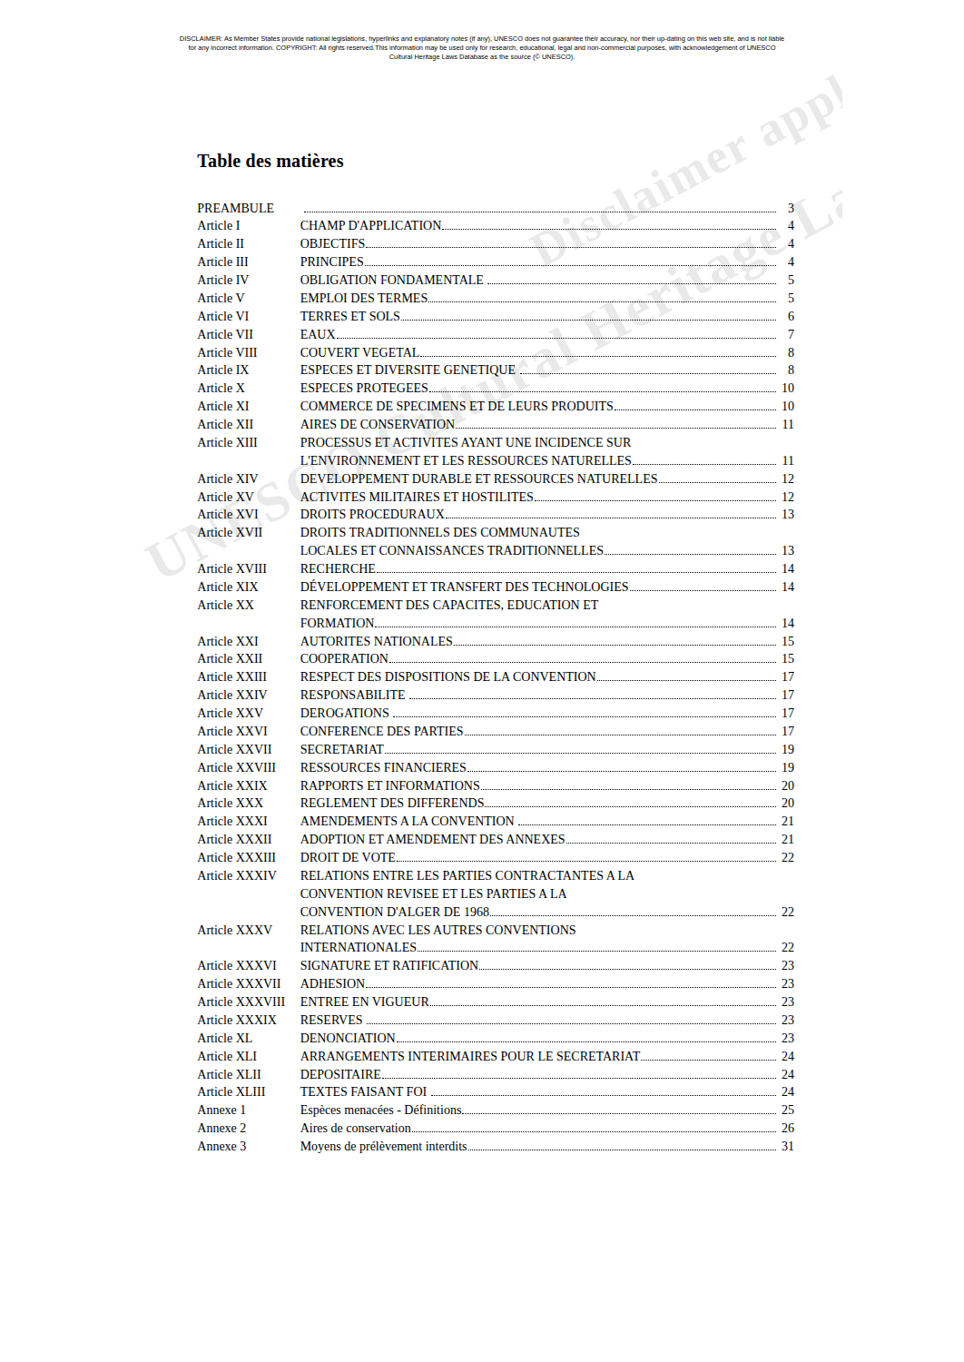DISCLAIMER: As Member States provide national legislations, hyperlinks and explanatory notes (if any), UNESCO does not guarantee their accuracy, nor their up-dating on this web site, and is not liable for any incorrect information. COPYRIGHT: All rights reserved.This information may be used only for research, educational, legal and non-commercial purposes, with acknowledgement of UNESCO Cultural Heritage Laws Database as the source (© UNESCO).
UNESCO Cultural Heritage Laws Database
Disclaimer apply
Table des matières
| PREAMBULE | 3 |
| Article I | CHAMP D'APPLICATION 4 |
| Article II | OBJECTIFS 4 |
| Article III | PRINCIPES 4 |
| Article IV | OBLIGATION FONDAMENTALE 5 |
| Article V | EMPLOI DES TERMES 5 |
| Article VI | TERRES ET SOLS 6 |
| Article VII | EAUX 7 |
| Article VIII | COUVERT VEGETAL 8 |
| Article IX | ESPECES ET DIVERSITE GENETIQUE 8 |
| Article X | ESPECES PROTEGEES 10 |
| Article XI | COMMERCE DE SPECIMENS ET DE LEURS PRODUITS 10 |
| Article XII | AIRES DE CONSERVATION 11 |
| Article XIII | PROCESSUS ET ACTIVITES AYANT UNE INCIDENCE SUR L'ENVIRONNEMENT ET LES RESSOURCES NATURELLES 11 |
| Article XIV | DEVELOPPEMENT DURABLE ET RESSOURCES NATURELLES 12 |
| Article XV | ACTIVITES MILITAIRES ET HOSTILITES 12 |
| Article XVI | DROITS PROCEDURAUX 13 |
| Article XVII | DROITS TRADITIONNELS DES COMMUNAUTES LOCALES ET CONNAISSANCES TRADITIONNELLES 13 |
| Article XVIII | RECHERCHE 14 |
| Article XIX | DÉVELOPPEMENT ET TRANSFERT DES TECHNOLOGIES 14 |
| Article XX | RENFORCEMENT DES CAPACITES, EDUCATION ET FORMATION 14 |
| Article XXI | AUTORITES NATIONALES 15 |
| Article XXII | COOPERATION 15 |
| Article XXIII | RESPECT DES DISPOSITIONS DE LA CONVENTION 17 |
| Article XXIV | RESPONSABILITE 17 |
| Article XXV | DEROGATIONS 17 |
| Article XXVI | CONFERENCE DES PARTIES 17 |
| Article XXVII | SECRETARIAT 19 |
| Article XXVIII | RESSOURCES FINANCIERES 19 |
| Article XXIX | RAPPORTS ET INFORMATIONS 20 |
| Article XXX | REGLEMENT DES DIFFERENDS 20 |
| Article XXXI | AMENDEMENTS A LA CONVENTION 21 |
| Article XXXII | ADOPTION ET AMENDEMENT DES ANNEXES 21 |
| Article XXXIII | DROIT DE VOTE 22 |
| Article XXXIV | RELATIONS ENTRE LES PARTIES CONTRACTANTES A LA CONVENTION REVISEE ET LES PARTIES A LA CONVENTION D'ALGER DE 1968 22 |
| Article XXXV | RELATIONS AVEC LES AUTRES CONVENTIONS INTERNATIONALES 22 |
| Article XXXVI | SIGNATURE ET RATIFICATION 23 |
| Article XXXVII | ADHESION 23 |
| Article XXXVIII | ENTREE EN VIGUEUR 23 |
| Article XXXIX | RESERVES 23 |
| Article XL | DENONCIATION 23 |
| Article XLI | ARRANGEMENTS INTERIMAIRES POUR LE SECRETARIAT 24 |
| Article XLII | DEPOSITAIRE 24 |
| Article XLIII | TEXTES FAISANT FOI 24 |
| Annexe 1 | Espèces menacées - Définitions 25 |
| Annexe 2 | Aires de conservation 26 |
| Annexe 3 | Moyens de prélèvement interdits 31 |